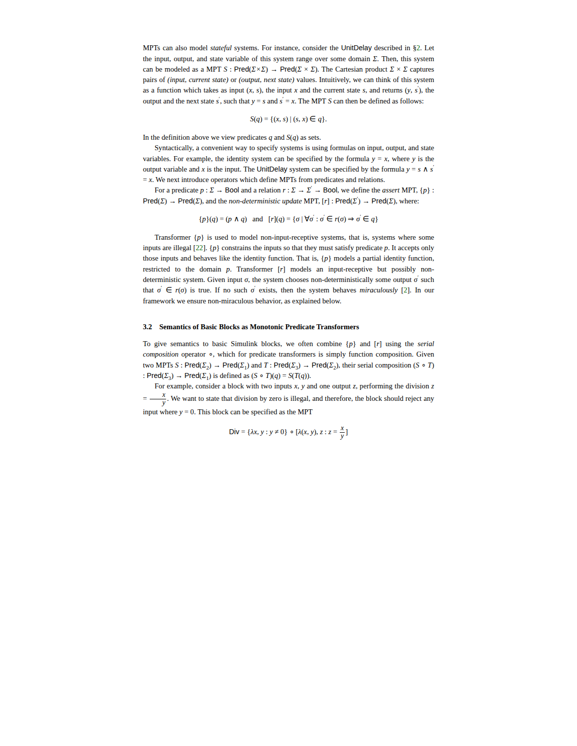MPTs can also model stateful systems. For instance, consider the UnitDelay described in §2. Let the input, output, and state variable of this system range over some domain Σ. Then, this system can be modeled as a MPT S : Pred(Σ × Σ) → Pred(Σ × Σ). The Cartesian product Σ × Σ captures pairs of (input, current state) or (output, next state) values. Intuitively, we can think of this system as a function which takes as input (x, s), the input x and the current state s, and returns (y, s′), the output and the next state s′, such that y = s and s′ = x. The MPT S can then be defined as follows:
S(q) = {(x, s) | (s, x) ∈ q}.
In the definition above we view predicates q and S(q) as sets.
Syntactically, a convenient way to specify systems is using formulas on input, output, and state variables. For example, the identity system can be specified by the formula y = x, where y is the output variable and x is the input. The UnitDelay system can be specified by the formula y = s ∧ s′ = x. We next introduce operators which define MPTs from predicates and relations.
For a predicate p : Σ → Bool and a relation r : Σ → Σ′ → Bool, we define the assert MPT, {p} : Pred(Σ) → Pred(Σ), and the non-deterministic update MPT, [r] : Pred(Σ′) → Pred(Σ), where:
{p}(q) = (p ∧ q) and [r](q) = {σ | ∀σ′ : σ′ ∈ r(σ) ⇒ σ′ ∈ q}
Transformer {p} is used to model non-input-receptive systems, that is, systems where some inputs are illegal [22]. {p} constrains the inputs so that they must satisfy predicate p. It accepts only those inputs and behaves like the identity function. That is, {p} models a partial identity function, restricted to the domain p. Transformer [r] models an input-receptive but possibly non-deterministic system. Given input σ, the system chooses non-deterministically some output σ′ such that σ′ ∈ r(σ) is true. If no such σ′ exists, then the system behaves miraculously [2]. In our framework we ensure non-miraculous behavior, as explained below.
3.2 Semantics of Basic Blocks as Monotonic Predicate Transformers
To give semantics to basic Simulink blocks, we often combine {p} and [r] using the serial composition operator ∘, which for predicate transformers is simply function composition. Given two MPTs S : Pred(Σ2) → Pred(Σ1) and T : Pred(Σ3) → Pred(Σ2), their serial composition (S ∘ T) : Pred(Σ3) → Pred(Σ1) is defined as (S ∘ T)(q) = S(T(q)).
For example, consider a block with two inputs x, y and one output z, performing the division z = xy. We want to state that division by zero is illegal, and therefore, the block should reject any input where y = 0. This block can be specified as the MPT
Div = {λx, y : y ≠ 0} ∘ [λ(x, y), z : z = xy]